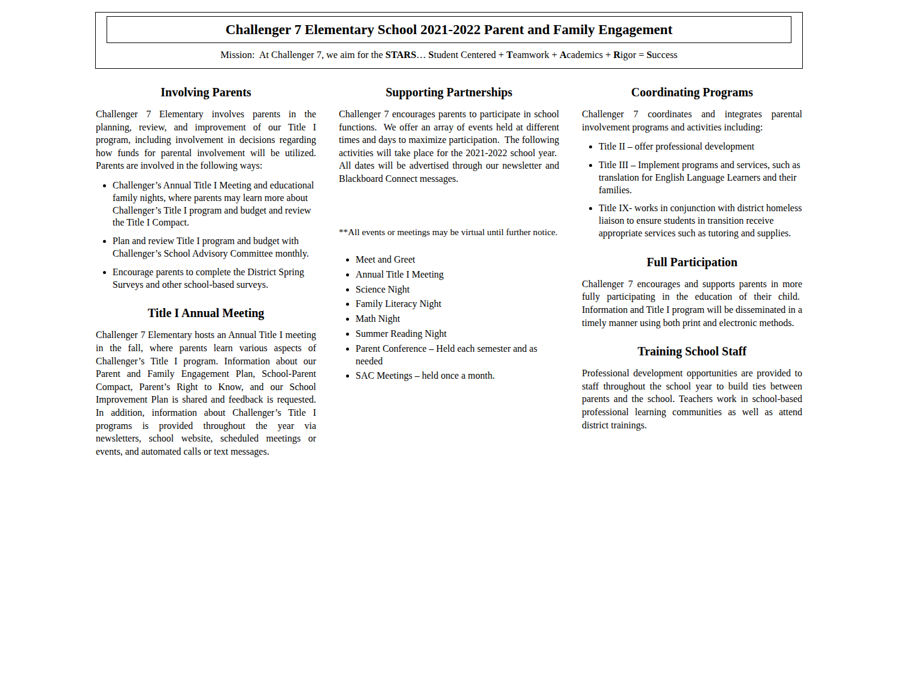Challenger 7 Elementary School 2021-2022 Parent and Family Engagement
Mission: At Challenger 7, we aim for the STARS… Student Centered + Teamwork + Academics + Rigor = Success
Involving Parents
Challenger 7 Elementary involves parents in the planning, review, and improvement of our Title I program, including involvement in decisions regarding how funds for parental involvement will be utilized. Parents are involved in the following ways:
Challenger’s Annual Title I Meeting and educational family nights, where parents may learn more about Challenger’s Title I program and budget and review the Title I Compact.
Plan and review Title I program and budget with Challenger’s School Advisory Committee monthly.
Encourage parents to complete the District Spring Surveys and other school-based surveys.
Title I Annual Meeting
Challenger 7 Elementary hosts an Annual Title I meeting in the fall, where parents learn various aspects of Challenger’s Title I program. Information about our Parent and Family Engagement Plan, School-Parent Compact, Parent’s Right to Know, and our School Improvement Plan is shared and feedback is requested. In addition, information about Challenger’s Title I programs is provided throughout the year via newsletters, school website, scheduled meetings or events, and automated calls or text messages.
Supporting Partnerships
Challenger 7 encourages parents to participate in school functions. We offer an array of events held at different times and days to maximize participation. The following activities will take place for the 2021-2022 school year. All dates will be advertised through our newsletter and Blackboard Connect messages.
**All events or meetings may be virtual until further notice.
Meet and Greet
Annual Title I Meeting
Science Night
Family Literacy Night
Math Night
Summer Reading Night
Parent Conference – Held each semester and as needed
SAC Meetings – held once a month.
Coordinating Programs
Challenger 7 coordinates and integrates parental involvement programs and activities including:
Title II – offer professional development
Title III – Implement programs and services, such as translation for English Language Learners and their families.
Title IX- works in conjunction with district homeless liaison to ensure students in transition receive appropriate services such as tutoring and supplies.
Full Participation
Challenger 7 encourages and supports parents in more fully participating in the education of their child. Information and Title I program will be disseminated in a timely manner using both print and electronic methods.
Training School Staff
Professional development opportunities are provided to staff throughout the school year to build ties between parents and the school. Teachers work in school-based professional learning communities as well as attend district trainings.